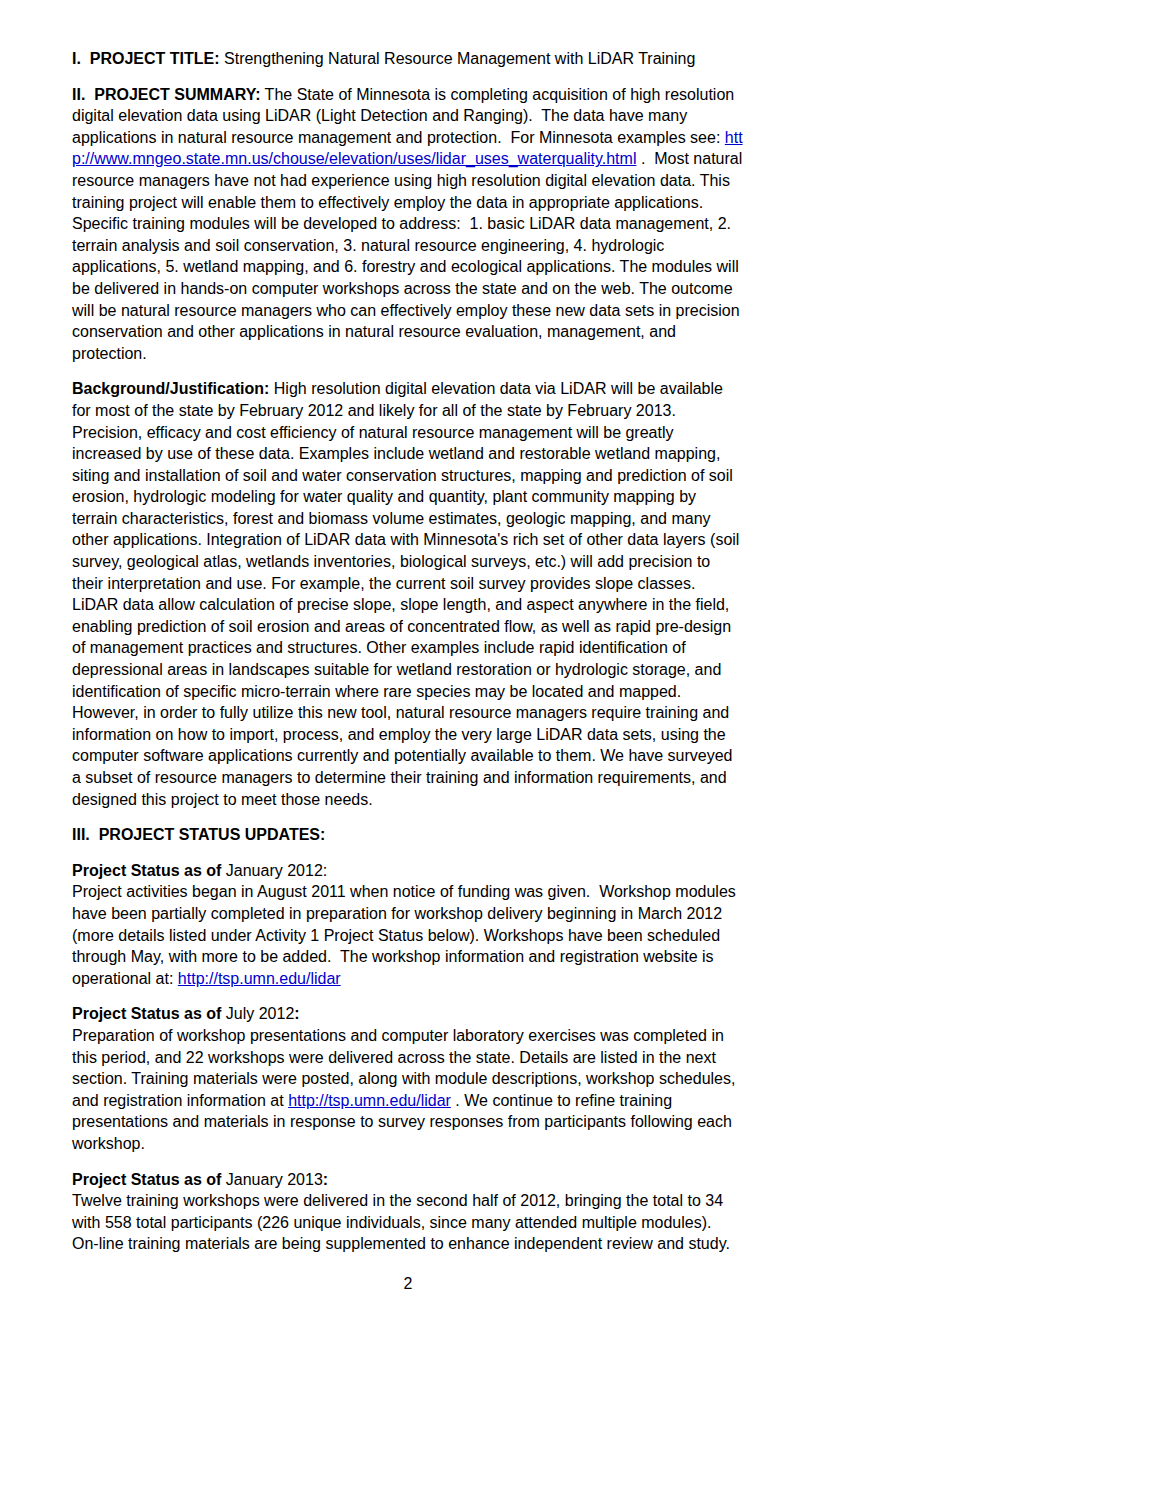I. PROJECT TITLE: Strengthening Natural Resource Management with LiDAR Training
II. PROJECT SUMMARY: The State of Minnesota is completing acquisition of high resolution digital elevation data using LiDAR (Light Detection and Ranging). The data have many applications in natural resource management and protection. For Minnesota examples see: http://www.mngeo.state.mn.us/chouse/elevation/uses/lidar_uses_waterquality.html . Most natural resource managers have not had experience using high resolution digital elevation data. This training project will enable them to effectively employ the data in appropriate applications. Specific training modules will be developed to address: 1. basic LiDAR data management, 2. terrain analysis and soil conservation, 3. natural resource engineering, 4. hydrologic applications, 5. wetland mapping, and 6. forestry and ecological applications. The modules will be delivered in hands-on computer workshops across the state and on the web. The outcome will be natural resource managers who can effectively employ these new data sets in precision conservation and other applications in natural resource evaluation, management, and protection.
Background/Justification: High resolution digital elevation data via LiDAR will be available for most of the state by February 2012 and likely for all of the state by February 2013. Precision, efficacy and cost efficiency of natural resource management will be greatly increased by use of these data. Examples include wetland and restorable wetland mapping, siting and installation of soil and water conservation structures, mapping and prediction of soil erosion, hydrologic modeling for water quality and quantity, plant community mapping by terrain characteristics, forest and biomass volume estimates, geologic mapping, and many other applications. Integration of LiDAR data with Minnesota's rich set of other data layers (soil survey, geological atlas, wetlands inventories, biological surveys, etc.) will add precision to their interpretation and use. For example, the current soil survey provides slope classes. LiDAR data allow calculation of precise slope, slope length, and aspect anywhere in the field, enabling prediction of soil erosion and areas of concentrated flow, as well as rapid pre-design of management practices and structures. Other examples include rapid identification of depressional areas in landscapes suitable for wetland restoration or hydrologic storage, and identification of specific micro-terrain where rare species may be located and mapped. However, in order to fully utilize this new tool, natural resource managers require training and information on how to import, process, and employ the very large LiDAR data sets, using the computer software applications currently and potentially available to them. We have surveyed a subset of resource managers to determine their training and information requirements, and designed this project to meet those needs.
III. PROJECT STATUS UPDATES:
Project Status as of January 2012:
Project activities began in August 2011 when notice of funding was given. Workshop modules have been partially completed in preparation for workshop delivery beginning in March 2012 (more details listed under Activity 1 Project Status below). Workshops have been scheduled through May, with more to be added. The workshop information and registration website is operational at: http://tsp.umn.edu/lidar
Project Status as of July 2012:
Preparation of workshop presentations and computer laboratory exercises was completed in this period, and 22 workshops were delivered across the state. Details are listed in the next section. Training materials were posted, along with module descriptions, workshop schedules, and registration information at http://tsp.umn.edu/lidar . We continue to refine training presentations and materials in response to survey responses from participants following each workshop.
Project Status as of January 2013:
Twelve training workshops were delivered in the second half of 2012, bringing the total to 34 with 558 total participants (226 unique individuals, since many attended multiple modules).
On-line training materials are being supplemented to enhance independent review and study.
2